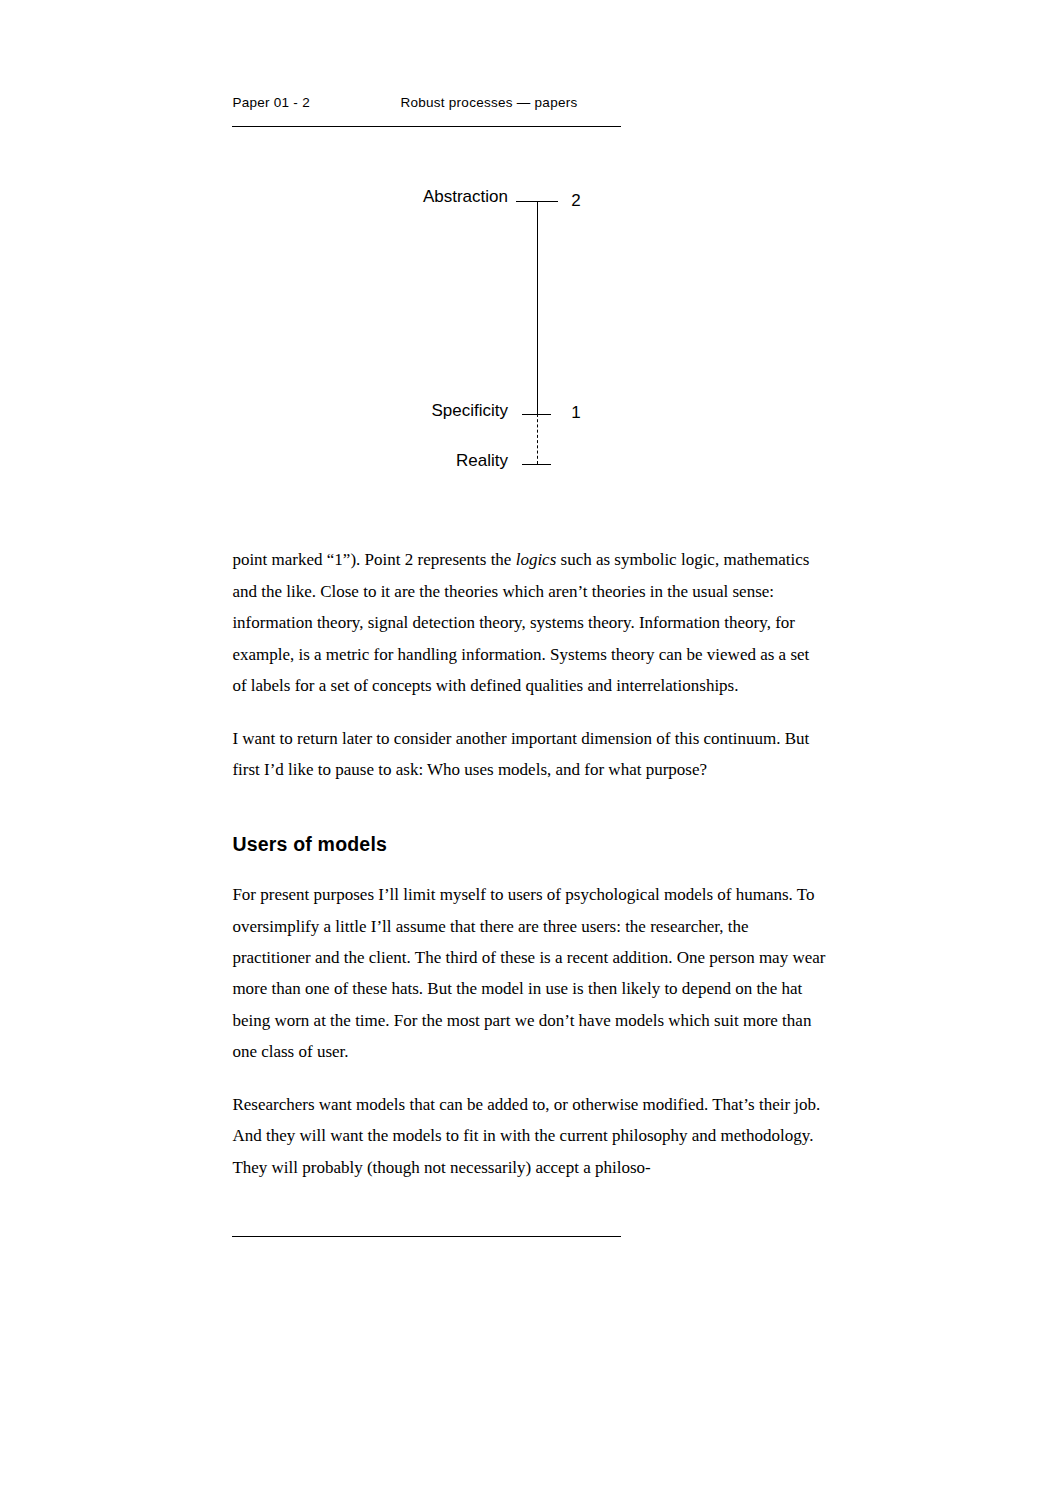Paper 01 - 2 Robust processes — papers
Abstraction
Specificity
Reality
2
1
point marked “1”). Point 2 represents the logics such as symbolic logic, mathematics and the like. Close to it are the theories which aren’t theories in the usual sense: information theory, signal detection theory, systems theory. Information theory, for example, is a metric for handling information. Systems theory can be viewed as a set of labels for a set of concepts with defined qualities and interrelationships.
I want to return later to consider another important dimension of this continuum. But first I’d like to pause to ask: Who uses models, and for what purpose?
Users of models
For present purposes I’ll limit myself to users of psychological models of humans. To oversimplify a little I’ll assume that there are three users: the researcher, the practitioner and the client. The third of these is a recent addition. One person may wear more than one of these hats. But the model in use is then likely to depend on the hat being worn at the time. For the most part we don’t have models which suit more than one class of user.
Researchers want models that can be added to, or otherwise modified. That’s their job. And they will want the models to fit in with the current philosophy and methodology. They will probably (though not necessarily) accept a philoso-